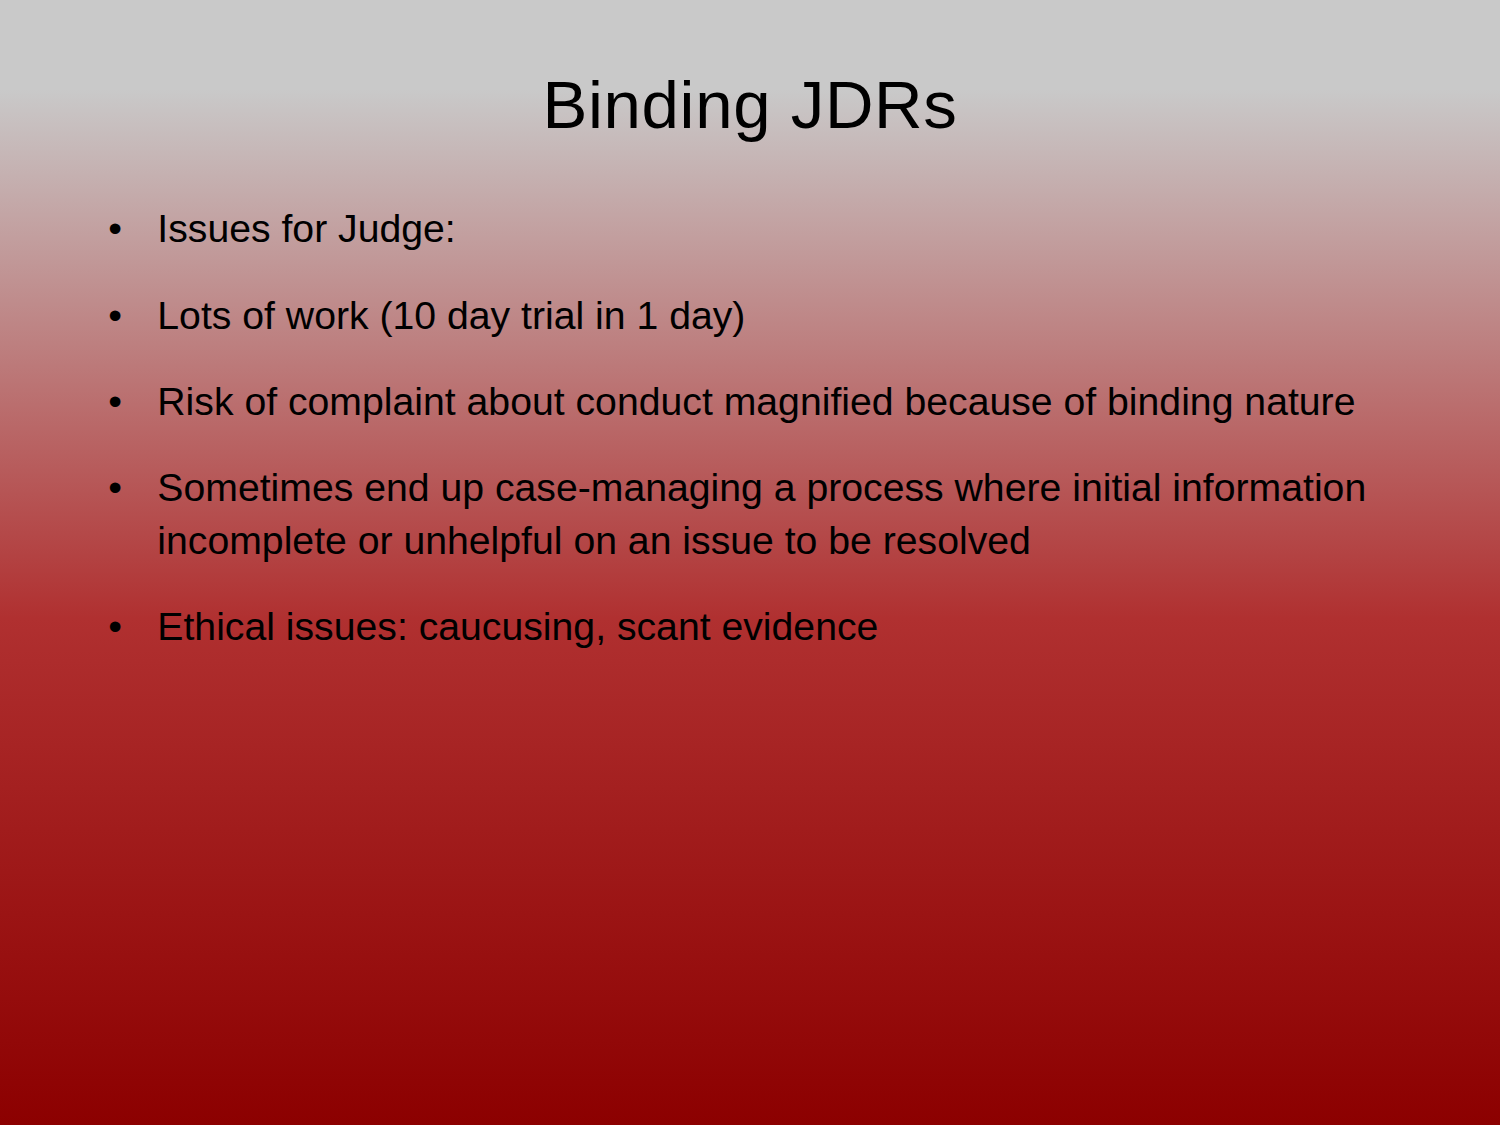Binding JDRs
Issues for Judge:
Lots of work (10 day trial in 1 day)
Risk of complaint about conduct magnified because of binding nature
Sometimes end up case-managing a process where initial information incomplete or unhelpful on an issue to be resolved
Ethical issues: caucusing, scant evidence